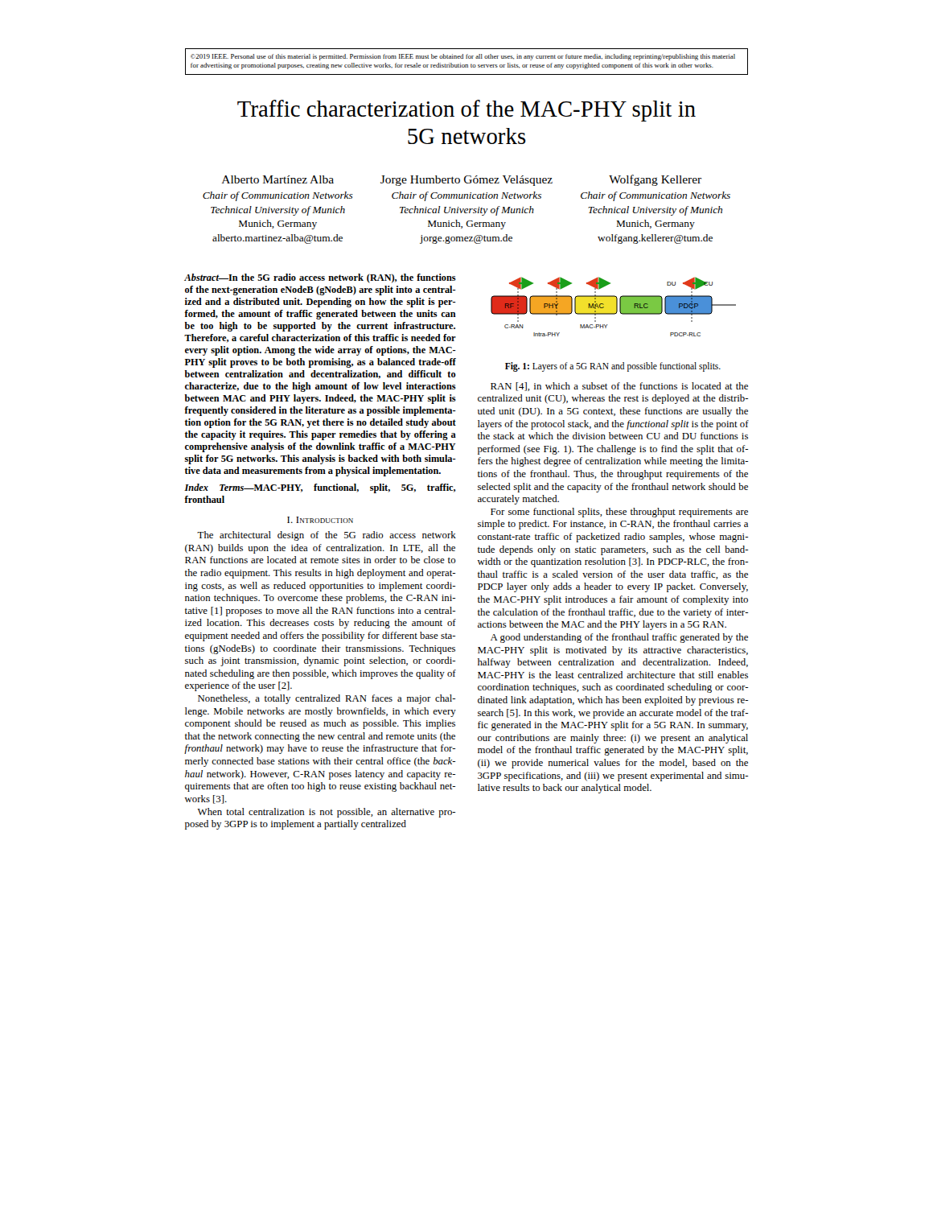©2019 IEEE. Personal use of this material is permitted. Permission from IEEE must be obtained for all other uses, in any current or future media, including reprinting/republishing this material for advertising or promotional purposes, creating new collective works, for resale or redistribution to servers or lists, or reuse of any copyrighted component of this work in other works.
Traffic characterization of the MAC-PHY split in
5G networks
Alberto Martínez Alba
Chair of Communication Networks
Technical University of Munich
Munich, Germany
alberto.martinez-alba@tum.de
Jorge Humberto Gómez Velásquez
Chair of Communication Networks
Technical University of Munich
Munich, Germany
jorge.gomez@tum.de
Wolfgang Kellerer
Chair of Communication Networks
Technical University of Munich
Munich, Germany
wolfgang.kellerer@tum.de
Abstract—In the 5G radio access network (RAN), the functions of the next-generation eNodeB (gNodeB) are split into a centralized and a distributed unit. Depending on how the split is performed, the amount of traffic generated between the units can be too high to be supported by the current infrastructure. Therefore, a careful characterization of this traffic is needed for every split option. Among the wide array of options, the MAC-PHY split proves to be both promising, as a balanced trade-off between centralization and decentralization, and difficult to characterize, due to the high amount of low level interactions between MAC and PHY layers. Indeed, the MAC-PHY split is frequently considered in the literature as a possible implementation option for the 5G RAN, yet there is no detailed study about the capacity it requires. This paper remedies that by offering a comprehensive analysis of the downlink traffic of a MAC-PHY split for 5G networks. This analysis is backed with both simulative data and measurements from a physical implementation.
Index Terms—MAC-PHY, functional, split, 5G, traffic, fronthaul
I. Introduction
The architectural design of the 5G radio access network (RAN) builds upon the idea of centralization. In LTE, all the RAN functions are located at remote sites in order to be close to the radio equipment. This results in high deployment and operating costs, as well as reduced opportunities to implement coordination techniques. To overcome these problems, the C-RAN initative [1] proposes to move all the RAN functions into a centralized location. This decreases costs by reducing the amount of equipment needed and offers the possibility for different base stations (gNodeBs) to coordinate their transmissions. Techniques such as joint transmission, dynamic point selection, or coordinated scheduling are then possible, which improves the quality of experience of the user [2].
Nonetheless, a totally centralized RAN faces a major challenge. Mobile networks are mostly brownfields, in which every component should be reused as much as possible. This implies that the network connecting the new central and remote units (the fronthaul network) may have to reuse the infrastructure that formerly connected base stations with their central office (the backhaul network). However, C-RAN poses latency and capacity requirements that are often too high to reuse existing backhaul networks [3].
When total centralization is not possible, an alternative proposed by 3GPP is to implement a partially centralized
DU CU RF PHY MAC RLC PDCP C-RAN MAC-PHY Intra-PHY PDCP-RLC
Fig. 1: Layers of a 5G RAN and possible functional splits.
RAN [4], in which a subset of the functions is located at the centralized unit (CU), whereas the rest is deployed at the distributed unit (DU). In a 5G context, these functions are usually the layers of the protocol stack, and the functional split is the point of the stack at which the division between CU and DU functions is performed (see Fig. 1). The challenge is to find the split that offers the highest degree of centralization while meeting the limitations of the fronthaul. Thus, the throughput requirements of the selected split and the capacity of the fronthaul network should be accurately matched.
For some functional splits, these throughput requirements are simple to predict. For instance, in C-RAN, the fronthaul carries a constant-rate traffic of packetized radio samples, whose magnitude depends only on static parameters, such as the cell bandwidth or the quantization resolution [3]. In PDCP-RLC, the fronthaul traffic is a scaled version of the user data traffic, as the PDCP layer only adds a header to every IP packet. Conversely, the MAC-PHY split introduces a fair amount of complexity into the calculation of the fronthaul traffic, due to the variety of interactions between the MAC and the PHY layers in a 5G RAN.
A good understanding of the fronthaul traffic generated by the MAC-PHY split is motivated by its attractive characteristics, halfway between centralization and decentralization. Indeed, MAC-PHY is the least centralized architecture that still enables coordination techniques, such as coordinated scheduling or coordinated link adaptation, which has been exploited by previous research [5]. In this work, we provide an accurate model of the traffic generated in the MAC-PHY split for a 5G RAN. In summary, our contributions are mainly three: (i) we present an analytical model of the fronthaul traffic generated by the MAC-PHY split, (ii) we provide numerical values for the model, based on the 3GPP specifications, and (iii) we present experimental and simulative results to back our analytical model.